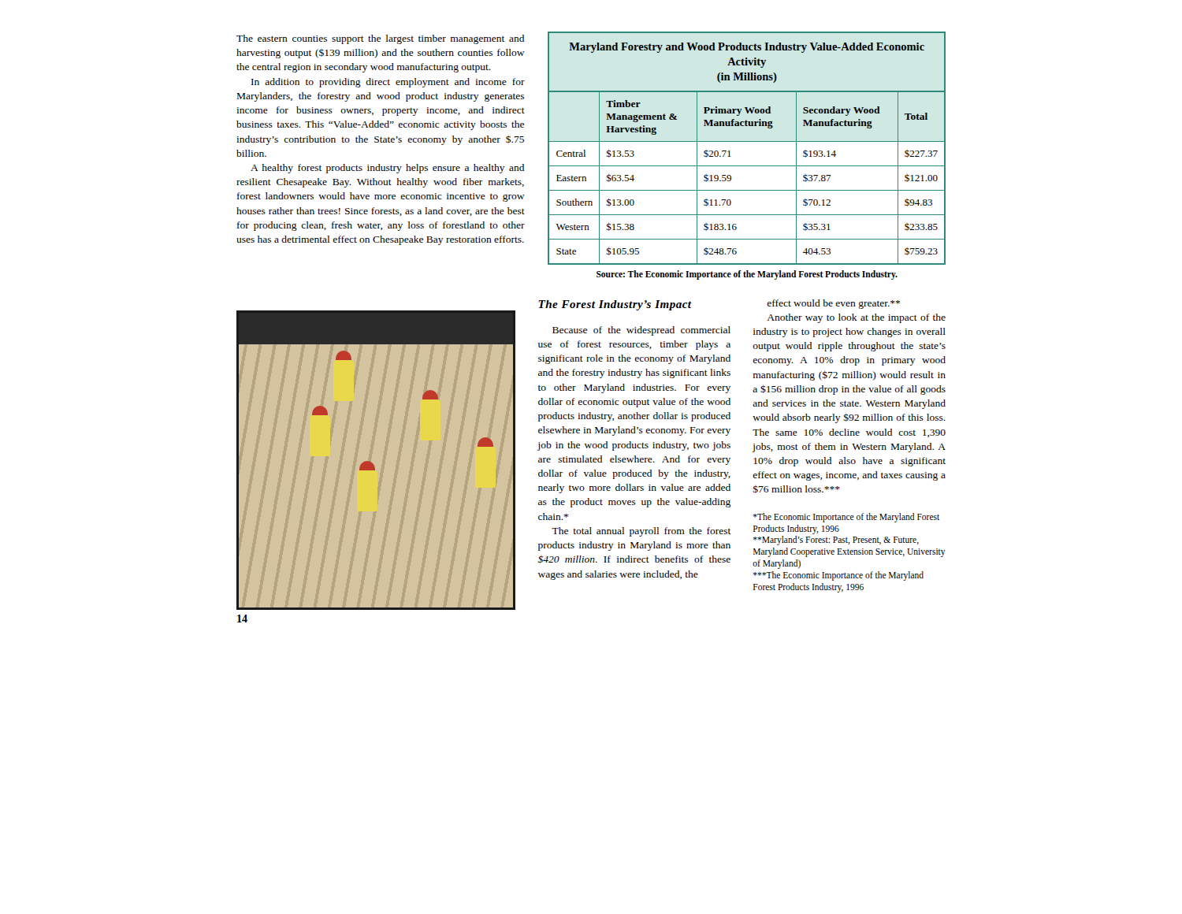The eastern counties support the largest timber management and harvesting output ($139 million) and the southern counties follow the central region in secondary wood manufacturing output.
In addition to providing direct employment and income for Marylanders, the forestry and wood product industry generates income for business owners, property income, and indirect business taxes. This “Value-Added” economic activity boosts the industry’s contribution to the State’s economy by another $.75 billion.
A healthy forest products industry helps ensure a healthy and resilient Chesapeake Bay. Without healthy wood fiber markets, forest landowners would have more economic incentive to grow houses rather than trees! Since forests, as a land cover, are the best for producing clean, fresh water, any loss of forestland to other uses has a detrimental effect on Chesapeake Bay restoration efforts.
Maryland Forestry and Wood Products Industry Value-Added Economic Activity (in Millions)
| | Timber Management & Harvesting | Primary Wood Manufacturing | Secondary Wood Manufacturing | Total |
| --- | --- | --- | --- | --- |
| Central | $13.53 | $20.71 | $193.14 | $227.37 |
| Eastern | $63.54 | $19.59 | $37.87 | $121.00 |
| Southern | $13.00 | $11.70 | $70.12 | $94.83 |
| Western | $15.38 | $183.16 | $35.31 | $233.85 |
| State | $105.95 | $248.76 | 404.53 | $759.23 |
Source: The Economic Importance of the Maryland Forest Products Industry.
The Forest Industry’s Impact
Because of the widespread commercial use of forest resources, timber plays a significant role in the economy of Maryland and the forestry industry has significant links to other Maryland industries. For every dollar of economic output value of the wood products industry, another dollar is produced elsewhere in Maryland’s economy. For every job in the wood products industry, two jobs are stimulated elsewhere. And for every dollar of value produced by the industry, nearly two more dollars in value are added as the product moves up the value-adding chain.*
The total annual payroll from the forest products industry in Maryland is more than $420 million. If indirect benefits of these wages and salaries were included, the
effect would be even greater.**
Another way to look at the impact of the industry is to project how changes in overall output would ripple throughout the state’s economy. A 10% drop in primary wood manufacturing ($72 million) would result in a $156 million drop in the value of all goods and services in the state. Western Maryland would absorb nearly $92 million of this loss. The same 10% decline would cost 1,390 jobs, most of them in Western Maryland. A 10% drop would also have a significant effect on wages, income, and taxes causing a $76 million loss.***
*The Economic Importance of the Maryland Forest Products Industry, 1996
**Maryland’s Forest: Past, Present, & Future, Maryland Cooperative Extension Service, University of Maryland)
***The Economic Importance of the Maryland Forest Products Industry, 1996
14